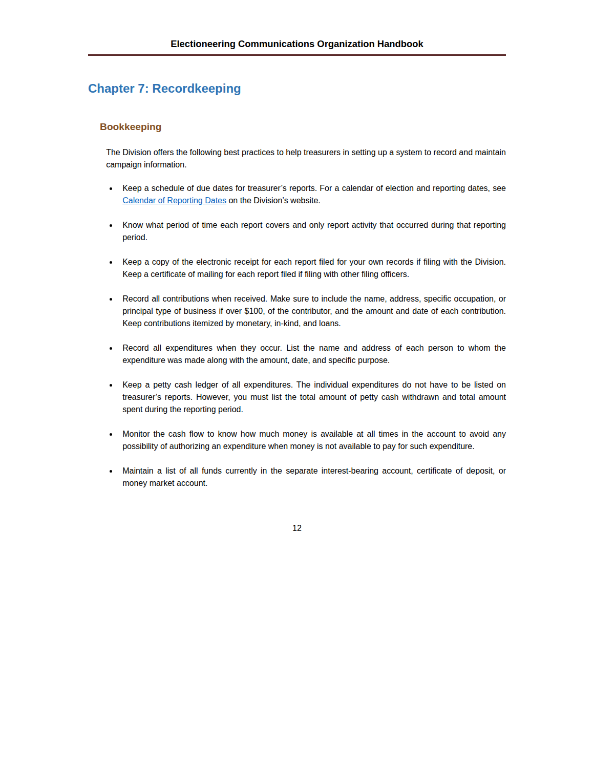Electioneering Communications Organization Handbook
Chapter 7: Recordkeeping
Bookkeeping
The Division offers the following best practices to help treasurers in setting up a system to record and maintain campaign information.
Keep a schedule of due dates for treasurer’s reports. For a calendar of election and reporting dates, see Calendar of Reporting Dates on the Division’s website.
Know what period of time each report covers and only report activity that occurred during that reporting period.
Keep a copy of the electronic receipt for each report filed for your own records if filing with the Division. Keep a certificate of mailing for each report filed if filing with other filing officers.
Record all contributions when received. Make sure to include the name, address, specific occupation, or principal type of business if over $100, of the contributor, and the amount and date of each contribution. Keep contributions itemized by monetary, in-kind, and loans.
Record all expenditures when they occur. List the name and address of each person to whom the expenditure was made along with the amount, date, and specific purpose.
Keep a petty cash ledger of all expenditures. The individual expenditures do not have to be listed on treasurer’s reports. However, you must list the total amount of petty cash withdrawn and total amount spent during the reporting period.
Monitor the cash flow to know how much money is available at all times in the account to avoid any possibility of authorizing an expenditure when money is not available to pay for such expenditure.
Maintain a list of all funds currently in the separate interest-bearing account, certificate of deposit, or money market account.
12